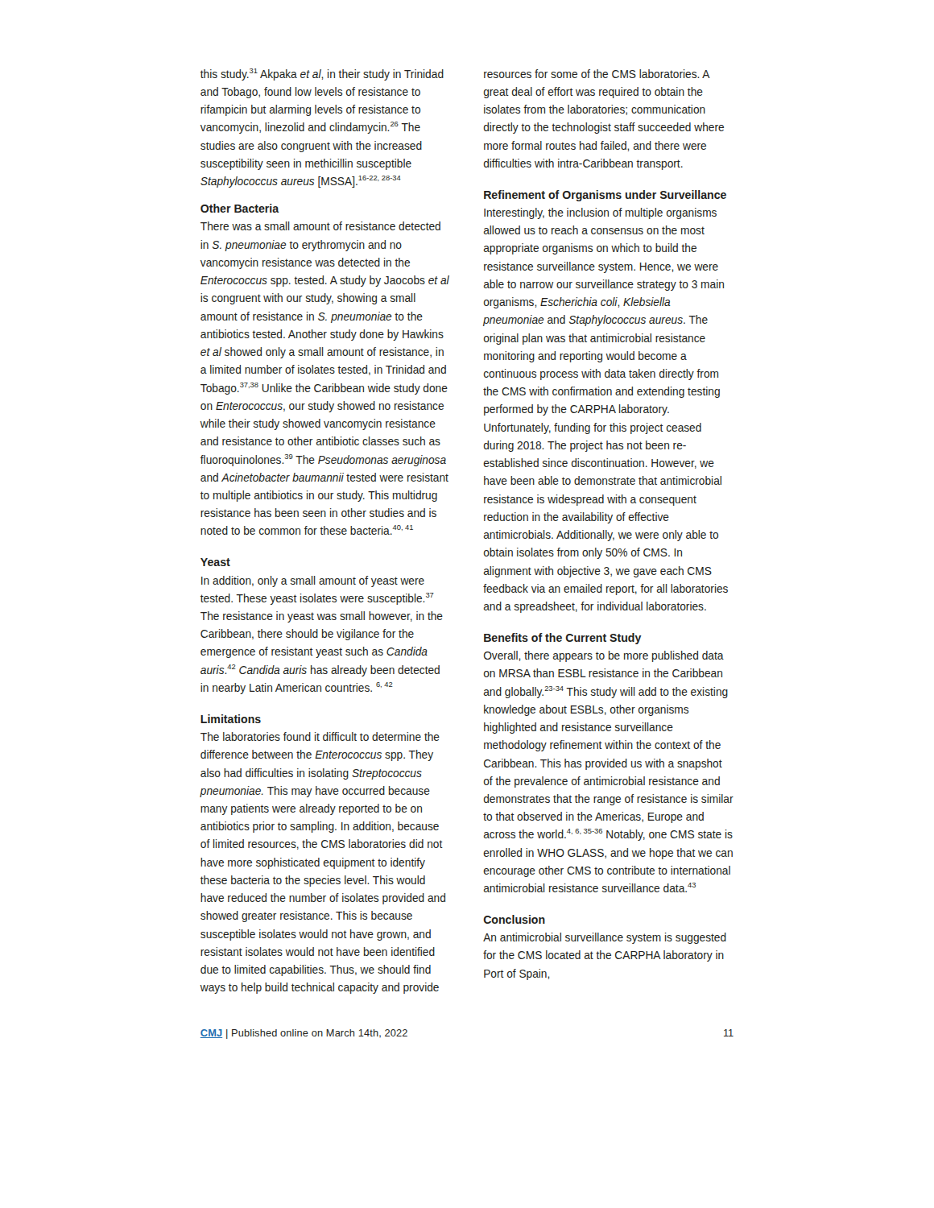this study.31 Akpaka et al, in their study in Trinidad and Tobago, found low levels of resistance to rifampicin but alarming levels of resistance to vancomycin, linezolid and clindamycin.26 The studies are also congruent with the increased susceptibility seen in methicillin susceptible Staphylococcus aureus [MSSA].16-22, 28-34
Other Bacteria
There was a small amount of resistance detected in S. pneumoniae to erythromycin and no vancomycin resistance was detected in the Enterococcus spp. tested. A study by Jaocobs et al is congruent with our study, showing a small amount of resistance in S. pneumoniae to the antibiotics tested. Another study done by Hawkins et al showed only a small amount of resistance, in a limited number of isolates tested, in Trinidad and Tobago.37,38 Unlike the Caribbean wide study done on Enterococcus, our study showed no resistance while their study showed vancomycin resistance and resistance to other antibiotic classes such as fluoroquinolones.39 The Pseudomonas aeruginosa and Acinetobacter baumannii tested were resistant to multiple antibiotics in our study. This multidrug resistance has been seen in other studies and is noted to be common for these bacteria.40, 41
Yeast
In addition, only a small amount of yeast were tested. These yeast isolates were susceptible.37 The resistance in yeast was small however, in the Caribbean, there should be vigilance for the emergence of resistant yeast such as Candida auris.42 Candida auris has already been detected in nearby Latin American countries. 6, 42
Limitations
The laboratories found it difficult to determine the difference between the Enterococcus spp. They also had difficulties in isolating Streptococcus pneumoniae. This may have occurred because many patients were already reported to be on antibiotics prior to sampling. In addition, because of limited resources, the CMS laboratories did not have more sophisticated equipment to identify these bacteria to the species level. This would have reduced the number of isolates provided and showed greater resistance. This is because susceptible isolates would not have grown, and resistant isolates would not have been identified due to limited capabilities. Thus, we should find ways to help build technical capacity and provide resources for some of the CMS laboratories. A great deal of effort was required to obtain the isolates from the laboratories; communication directly to the technologist staff succeeded where more formal routes had failed, and there were difficulties with intra-Caribbean transport.
Refinement of Organisms under Surveillance
Interestingly, the inclusion of multiple organisms allowed us to reach a consensus on the most appropriate organisms on which to build the resistance surveillance system. Hence, we were able to narrow our surveillance strategy to 3 main organisms, Escherichia coli, Klebsiella pneumoniae and Staphylococcus aureus. The original plan was that antimicrobial resistance monitoring and reporting would become a continuous process with data taken directly from the CMS with confirmation and extending testing performed by the CARPHA laboratory. Unfortunately, funding for this project ceased during 2018. The project has not been re-established since discontinuation. However, we have been able to demonstrate that antimicrobial resistance is widespread with a consequent reduction in the availability of effective antimicrobials. Additionally, we were only able to obtain isolates from only 50% of CMS. In alignment with objective 3, we gave each CMS feedback via an emailed report, for all laboratories and a spreadsheet, for individual laboratories.
Benefits of the Current Study
Overall, there appears to be more published data on MRSA than ESBL resistance in the Caribbean and globally.23-34 This study will add to the existing knowledge about ESBLs, other organisms highlighted and resistance surveillance methodology refinement within the context of the Caribbean. This has provided us with a snapshot of the prevalence of antimicrobial resistance and demonstrates that the range of resistance is similar to that observed in the Americas, Europe and across the world.4, 6, 35-36 Notably, one CMS state is enrolled in WHO GLASS, and we hope that we can encourage other CMS to contribute to international antimicrobial resistance surveillance data.43
Conclusion
An antimicrobial surveillance system is suggested for the CMS located at the CARPHA laboratory in Port of Spain,
CMJ | Published online on March 14th, 2022
11